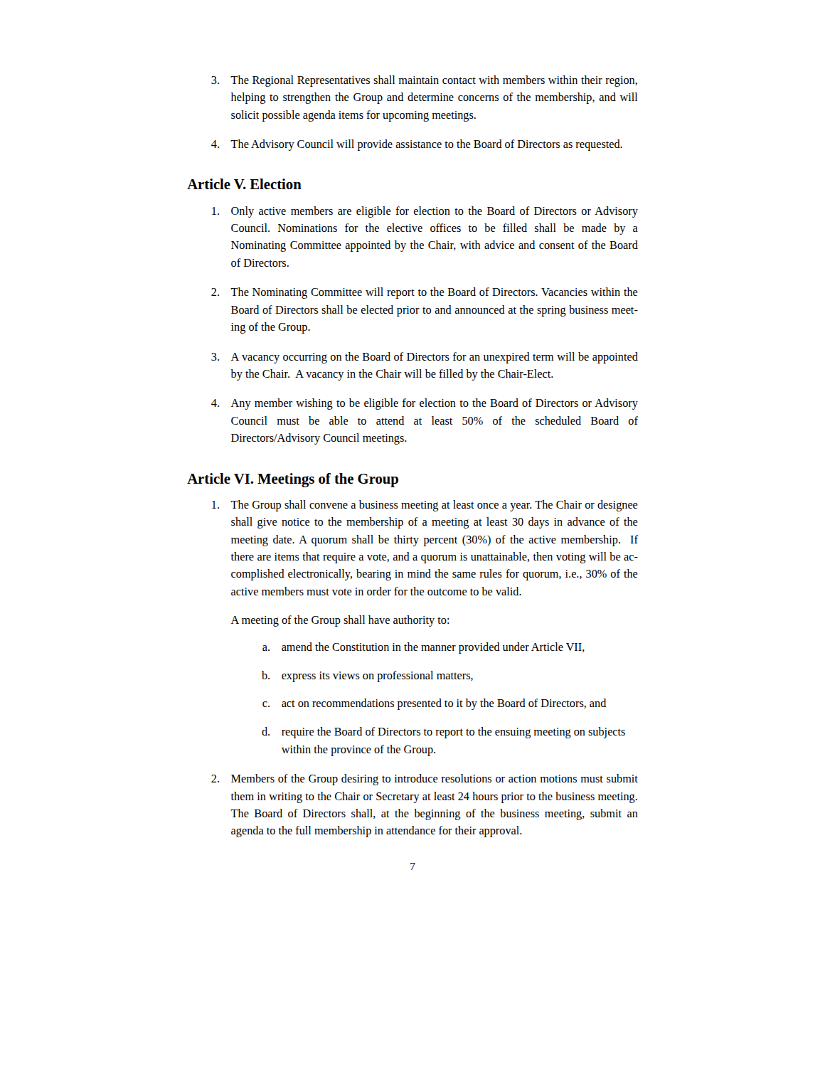The Regional Representatives shall maintain contact with members within their region, helping to strengthen the Group and determine concerns of the membership, and will solicit possible agenda items for upcoming meetings.
The Advisory Council will provide assistance to the Board of Directors as requested.
Article V. Election
Only active members are eligible for election to the Board of Directors or Advisory Council. Nominations for the elective offices to be filled shall be made by a Nominating Committee appointed by the Chair, with advice and consent of the Board of Directors.
The Nominating Committee will report to the Board of Directors. Vacancies within the Board of Directors shall be elected prior to and announced at the spring business meeting of the Group.
A vacancy occurring on the Board of Directors for an unexpired term will be appointed by the Chair. A vacancy in the Chair will be filled by the Chair-Elect.
Any member wishing to be eligible for election to the Board of Directors or Advisory Council must be able to attend at least 50% of the scheduled Board of Directors/Advisory Council meetings.
Article VI. Meetings of the Group
The Group shall convene a business meeting at least once a year. The Chair or designee shall give notice to the membership of a meeting at least 30 days in advance of the meeting date. A quorum shall be thirty percent (30%) of the active membership. If there are items that require a vote, and a quorum is unattainable, then voting will be accomplished electronically, bearing in mind the same rules for quorum, i.e., 30% of the active members must vote in order for the outcome to be valid.
A meeting of the Group shall have authority to:
amend the Constitution in the manner provided under Article VII,
express its views on professional matters,
act on recommendations presented to it by the Board of Directors, and
require the Board of Directors to report to the ensuing meeting on subjects within the province of the Group.
Members of the Group desiring to introduce resolutions or action motions must submit them in writing to the Chair or Secretary at least 24 hours prior to the business meeting. The Board of Directors shall, at the beginning of the business meeting, submit an agenda to the full membership in attendance for their approval.
7